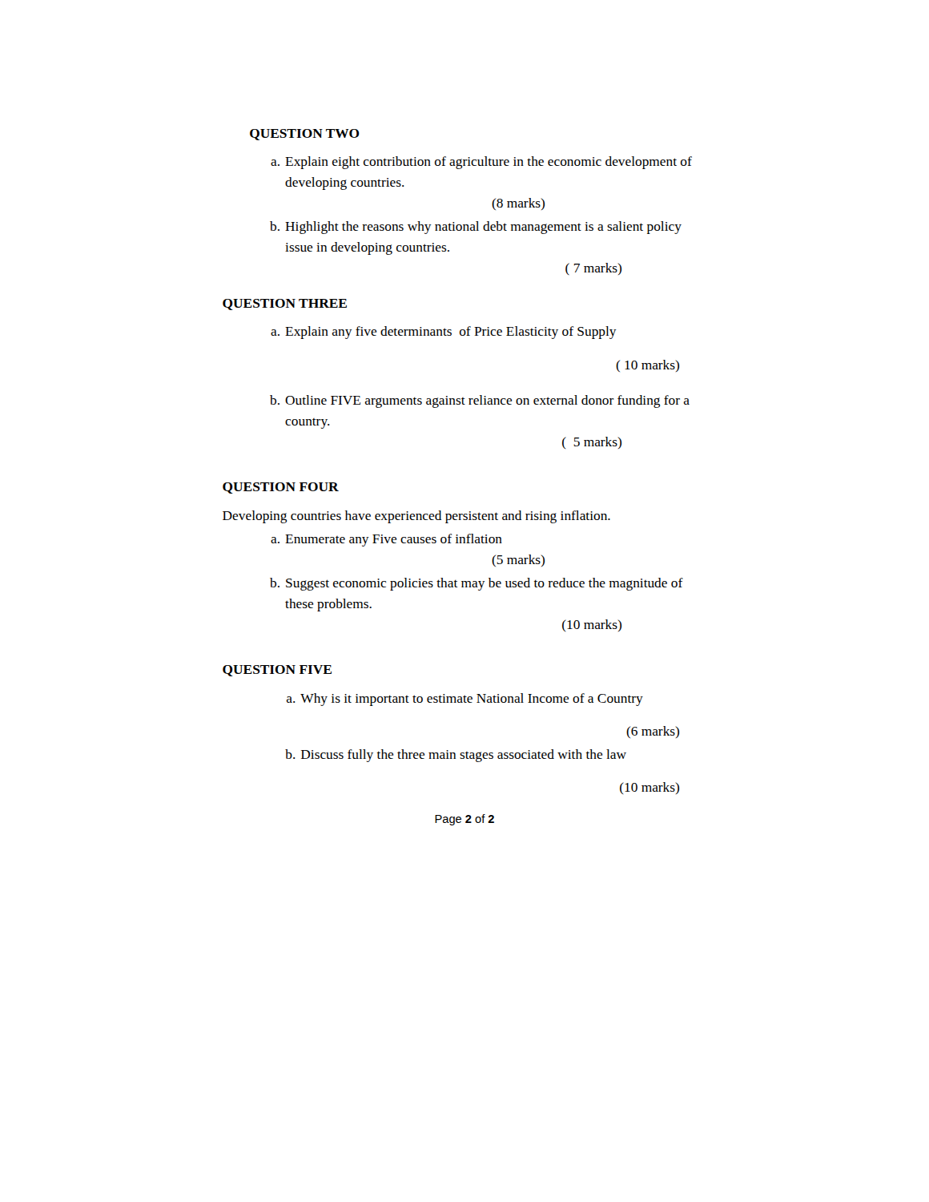QUESTION TWO
Explain eight contribution of agriculture in the economic development of developing countries. (8 marks)
Highlight the reasons why national debt management is a salient policy issue in developing countries. ( 7 marks)
QUESTION THREE
Explain any five determinants of Price Elasticity of Supply
( 10 marks)
Outline FIVE arguments against reliance on external donor funding for a country. ( 5 marks)
QUESTION FOUR
Developing countries have experienced persistent and rising inflation.
Enumerate any Five causes of inflation (5 marks)
Suggest economic policies that may be used to reduce the magnitude of these problems. (10 marks)
QUESTION FIVE
Why is it important to estimate National Income of a Country
(6 marks)
Discuss fully the three main stages associated with the law
(10 marks)
Page 2 of 2